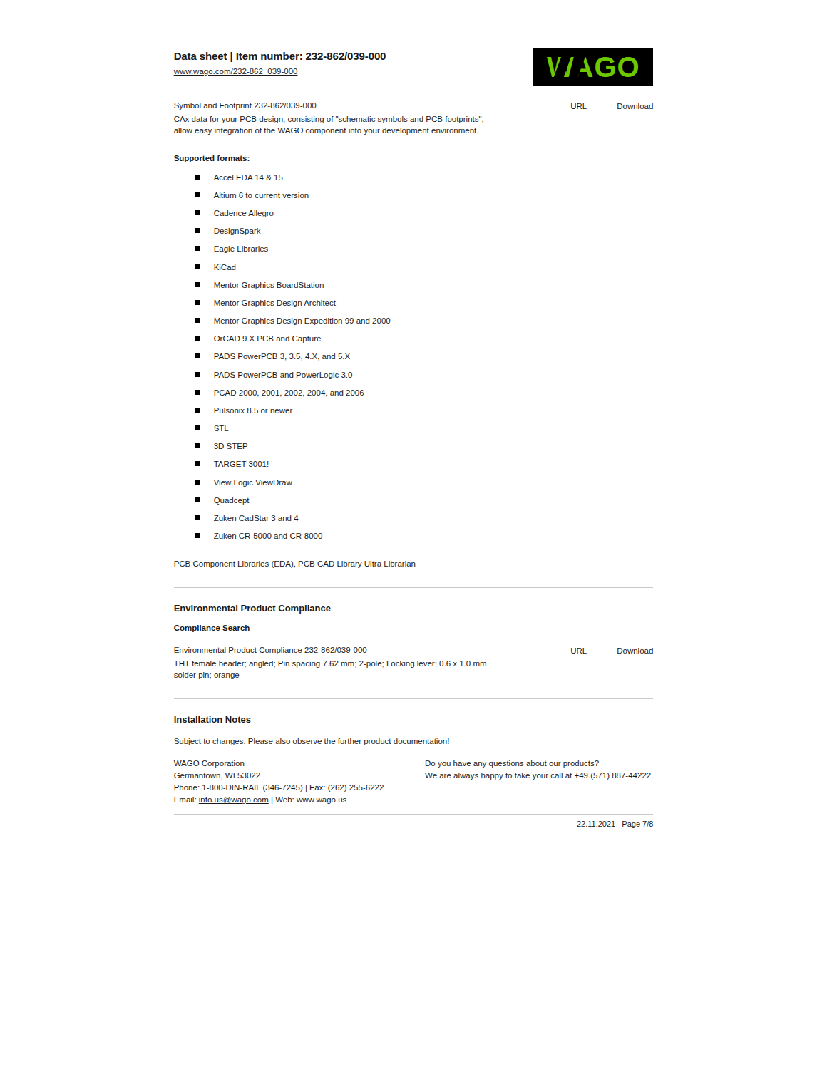Data sheet | Item number: 232-862/039-000
www.wago.com/232-862_039-000
WAGO
Symbol and Footprint 232-862/039-000
URL Download
CAx data for your PCB design, consisting of "schematic symbols and PCB footprints",
allow easy integration of the WAGO component into your development environment.
Supported formats:
Accel EDA 14 & 15
Altium 6 to current version
Cadence Allegro
DesignSpark
Eagle Libraries
KiCad
Mentor Graphics BoardStation
Mentor Graphics Design Architect
Mentor Graphics Design Expedition 99 and 2000
OrCAD 9.X PCB and Capture
PADS PowerPCB 3, 3.5, 4.X, and 5.X
PADS PowerPCB and PowerLogic 3.0
PCAD 2000, 2001, 2002, 2004, and 2006
Pulsonix 8.5 or newer
STL
3D STEP
TARGET 3001!
View Logic ViewDraw
Quadcept
Zuken CadStar 3 and 4
Zuken CR-5000 and CR-8000
PCB Component Libraries (EDA), PCB CAD Library Ultra Librarian
Environmental Product Compliance
Compliance Search
Environmental Product Compliance 232-862/039-000
THT female header; angled; Pin spacing 7.62 mm; 2-pole; Locking lever; 0.6 x 1.0 mm
solder pin; orange
URL Download
Installation Notes
Subject to changes. Please also observe the further product documentation!
WAGO Corporation
Germantown, WI 53022
Phone: 1-800-DIN-RAIL (346-7245) | Fax: (262) 255-6222
Email: info.us@wago.com | Web: www.wago.us
Do you have any questions about our products?
We are always happy to take your call at +49 (571) 887-44222.
22.11.2021 Page 7/8